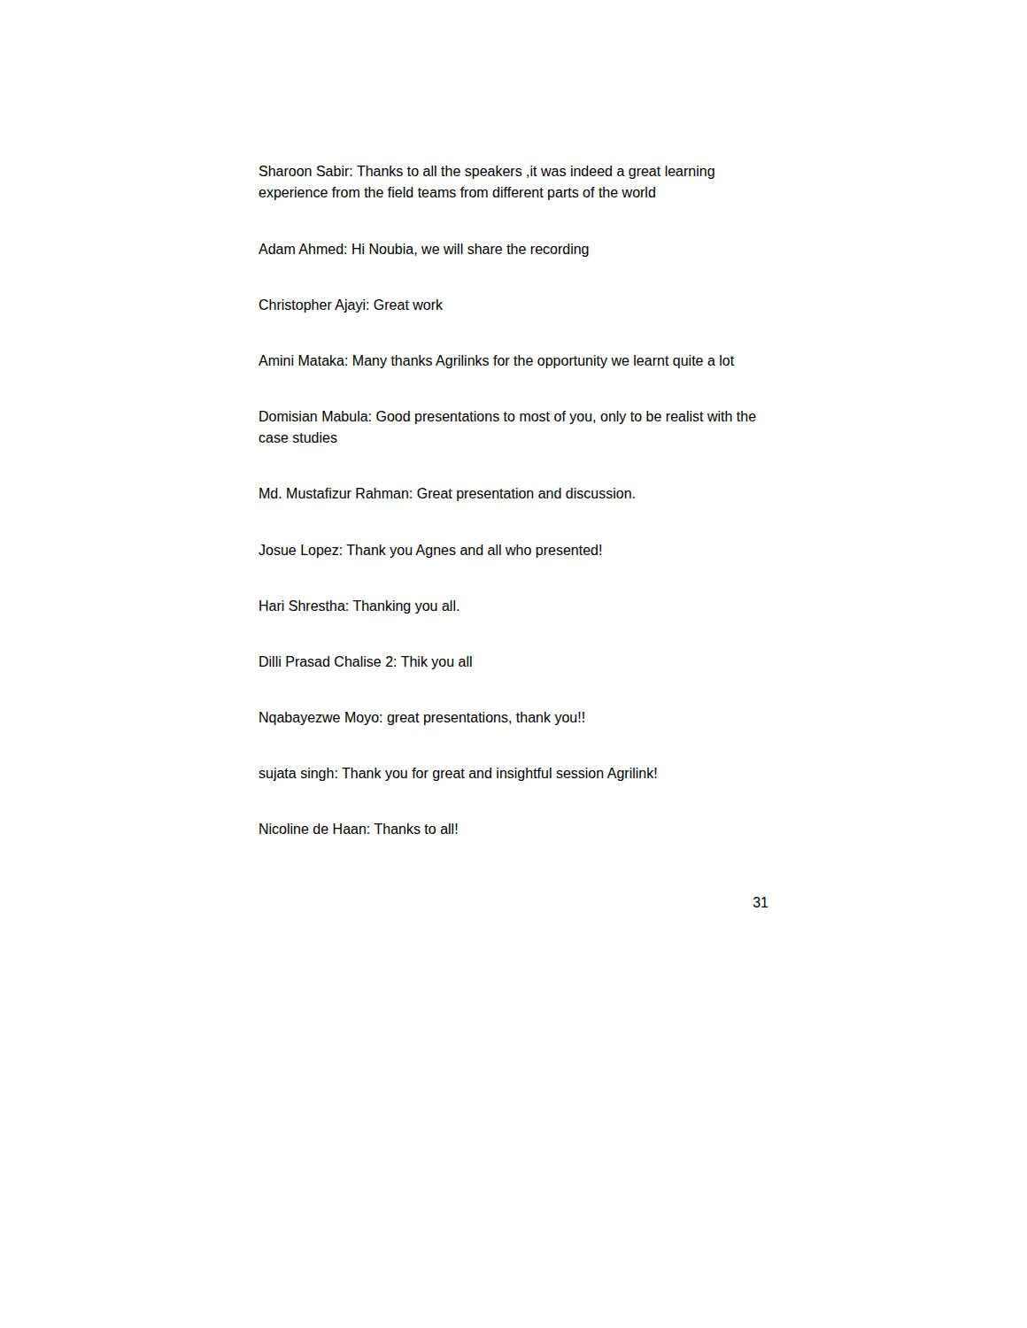Sharoon Sabir: Thanks to all the speakers ,it was indeed a great learning experience from the field teams from different parts of the world
Adam Ahmed: Hi Noubia, we will share the recording
Christopher Ajayi: Great work
Amini Mataka: Many thanks Agrilinks for the opportunity we learnt quite a lot
Domisian Mabula: Good presentations to most of you, only to be realist with the case studies
Md. Mustafizur Rahman: Great presentation and discussion.
Josue Lopez: Thank you Agnes and all who presented!
Hari Shrestha: Thanking you all.
Dilli Prasad Chalise 2: Thik you all
Nqabayezwe Moyo: great presentations, thank you!!
sujata singh: Thank you for great and insightful session Agrilink!
Nicoline de Haan: Thanks to all!
31